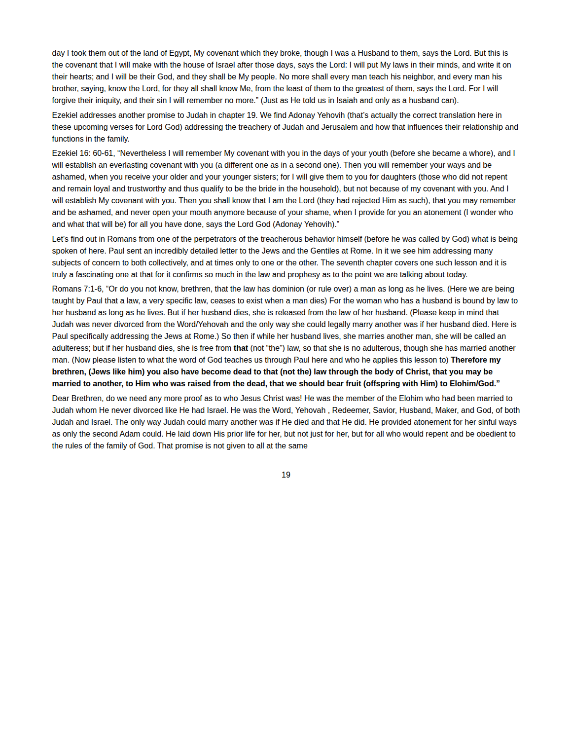day I took them out of the land of Egypt, My covenant which they broke, though I was a Husband to them, says the Lord. But this is the covenant that I will make with the house of Israel after those days, says the Lord: I will put My laws in their minds, and write it on their hearts; and I will be their God, and they shall be My people. No more shall every man teach his neighbor, and every man his brother, saying, know the Lord, for they all shall know Me, from the least of them to the greatest of them, says the Lord. For I will forgive their iniquity, and their sin I will remember no more.” (Just as He told us in Isaiah and only as a husband can).
Ezekiel addresses another promise to Judah in chapter 19. We find Adonay Yehovih (that’s actually the correct translation here in these upcoming verses for Lord God) addressing the treachery of Judah and Jerusalem and how that influences their relationship and functions in the family.
Ezekiel 16: 60-61, “Nevertheless I will remember My covenant with you in the days of your youth (before she became a whore), and I will establish an everlasting covenant with you (a different one as in a second one). Then you will remember your ways and be ashamed, when you receive your older and your younger sisters; for I will give them to you for daughters (those who did not repent and remain loyal and trustworthy and thus qualify to be the bride in the household), but not because of my covenant with you. And I will establish My covenant with you. Then you shall know that I am the Lord (they had rejected Him as such), that you may remember and be ashamed, and never open your mouth anymore because of your shame, when I provide for you an atonement (I wonder who and what that will be) for all you have done, says the Lord God (Adonay Yehovih).”
Let’s find out in Romans from one of the perpetrators of the treacherous behavior himself (before he was called by God) what is being spoken of here. Paul sent an incredibly detailed letter to the Jews and the Gentiles at Rome. In it we see him addressing many subjects of concern to both collectively, and at times only to one or the other. The seventh chapter covers one such lesson and it is truly a fascinating one at that for it confirms so much in the law and prophesy as to the point we are talking about today.
Romans 7:1-6, “Or do you not know, brethren, that the law has dominion (or rule over) a man as long as he lives. (Here we are being taught by Paul that a law, a very specific law, ceases to exist when a man dies) For the woman who has a husband is bound by law to her husband as long as he lives. But if her husband dies, she is released from the law of her husband. (Please keep in mind that Judah was never divorced from the Word/Yehovah and the only way she could legally marry another was if her husband died. Here is Paul specifically addressing the Jews at Rome.) So then if while her husband lives, she marries another man, she will be called an adulteress; but if her husband dies, she is free from that (not “the”) law, so that she is no adulterous, though she has married another man. (Now please listen to what the word of God teaches us through Paul here and who he applies this lesson to) Therefore my brethren, (Jews like him) you also have become dead to that (not the) law through the body of Christ, that you may be married to another, to Him who was raised from the dead, that we should bear fruit (offspring with Him) to Elohim/God.”
Dear Brethren, do we need any more proof as to who Jesus Christ was! He was the member of the Elohim who had been married to Judah whom He never divorced like He had Israel. He was the Word, Yehovah , Redeemer, Savior, Husband, Maker, and God, of both Judah and Israel. The only way Judah could marry another was if He died and that He did. He provided atonement for her sinful ways as only the second Adam could. He laid down His prior life for her, but not just for her, but for all who would repent and be obedient to the rules of the family of God. That promise is not given to all at the same
19